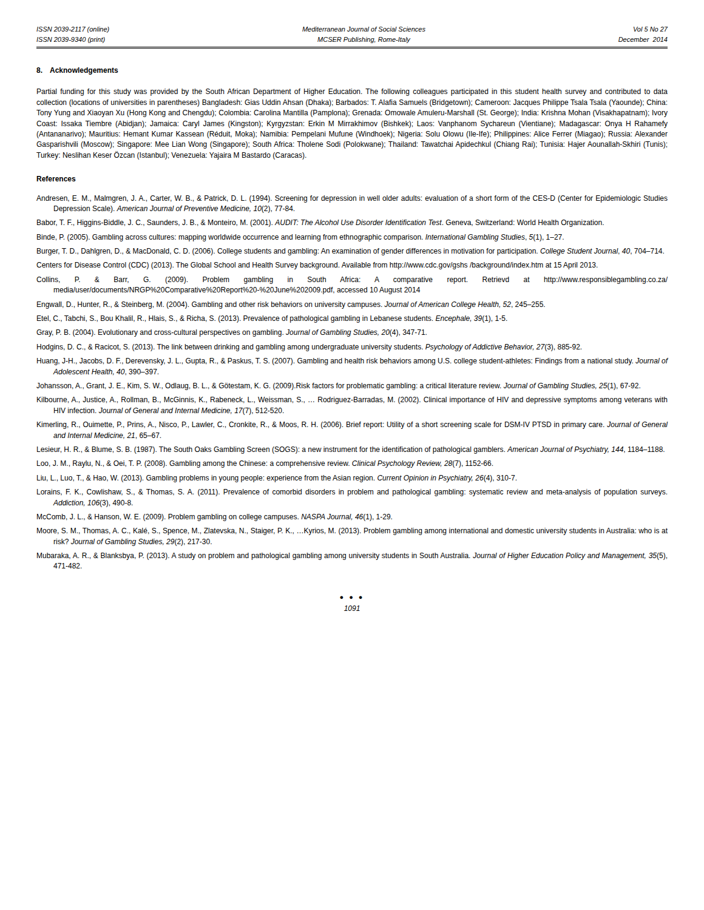ISSN 2039-2117 (online)
ISSN 2039-9340 (print)
Mediterranean Journal of Social Sciences
MCSER Publishing, Rome-Italy
Vol 5 No 27
December 2014
8. Acknowledgements
Partial funding for this study was provided by the South African Department of Higher Education. The following colleagues participated in this student health survey and contributed to data collection (locations of universities in parentheses) Bangladesh: Gias Uddin Ahsan (Dhaka); Barbados: T. Alafia Samuels (Bridgetown); Cameroon: Jacques Philippe Tsala Tsala (Yaounde); China: Tony Yung and Xiaoyan Xu (Hong Kong and Chengdu); Colombia: Carolina Mantilla (Pamplona); Grenada: Omowale Amuleru-Marshall (St. George); India: Krishna Mohan (Visakhapatnam); Ivory Coast: Issaka Tiembre (Abidjan); Jamaica: Caryl James (Kingston); Kyrgyzstan: Erkin M Mirrakhimov (Bishkek); Laos: Vanphanom Sychareun (Vientiane); Madagascar: Onya H Rahamefy (Antananarivo); Mauritius: Hemant Kumar Kassean (Réduit, Moka); Namibia: Pempelani Mufune (Windhoek); Nigeria: Solu Olowu (Ile-Ife); Philippines: Alice Ferrer (Miagao); Russia: Alexander Gasparishvili (Moscow); Singapore: Mee Lian Wong (Singapore); South Africa: Tholene Sodi (Polokwane); Thailand: Tawatchai Apidechkul (Chiang Rai); Tunisia: Hajer Aounallah-Skhiri (Tunis); Turkey: Neslihan Keser Özcan (Istanbul); Venezuela: Yajaira M Bastardo (Caracas).
References
Andresen, E. M., Malmgren, J. A., Carter, W. B., & Patrick, D. L. (1994). Screening for depression in well older adults: evaluation of a short form of the CES-D (Center for Epidemiologic Studies Depression Scale). American Journal of Preventive Medicine, 10(2), 77-84.
Babor, T. F., Higgins-Biddle, J. C., Saunders, J. B., & Monteiro, M. (2001). AUDIT: The Alcohol Use Disorder Identification Test. Geneva, Switzerland: World Health Organization.
Binde, P. (2005). Gambling across cultures: mapping worldwide occurrence and learning from ethnographic comparison. International Gambling Studies, 5(1), 1–27.
Burger, T. D., Dahlgren, D., & MacDonald, C. D. (2006). College students and gambling: An examination of gender differences in motivation for participation. College Student Journal, 40, 704–714.
Centers for Disease Control (CDC) (2013). The Global School and Health Survey background. Available from http://www.cdc.gov/gshs /background/index.htm at 15 April 2013.
Collins, P. & Barr, G. (2009). Problem gambling in South Africa: A comparative report. Retrievd at http://www.responsiblegambling.co.za/ media/user/documents/NRGP%20Comparative%20Report%20-%20June%202009.pdf, accessed 10 August 2014
Engwall, D., Hunter, R., & Steinberg, M. (2004). Gambling and other risk behaviors on university campuses. Journal of American College Health, 52, 245–255.
Etel, C., Tabchi, S., Bou Khalil, R., Hlais, S., & Richa, S. (2013). Prevalence of pathological gambling in Lebanese students. Encephale, 39(1), 1-5.
Gray, P. B. (2004). Evolutionary and cross-cultural perspectives on gambling. Journal of Gambling Studies, 20(4), 347-71.
Hodgins, D. C., & Racicot, S. (2013). The link between drinking and gambling among undergraduate university students. Psychology of Addictive Behavior, 27(3), 885-92.
Huang, J-H., Jacobs, D. F., Derevensky, J. L., Gupta, R., & Paskus, T. S. (2007). Gambling and health risk behaviors among U.S. college student-athletes: Findings from a national study. Journal of Adolescent Health, 40, 390–397.
Johansson, A., Grant, J. E., Kim, S. W., Odlaug, B. L., & Götestam, K. G. (2009).Risk factors for problematic gambling: a critical literature review. Journal of Gambling Studies, 25(1), 67-92.
Kilbourne, A., Justice, A., Rollman, B., McGinnis, K., Rabeneck, L., Weissman, S., … Rodriguez-Barradas, M. (2002). Clinical importance of HIV and depressive symptoms among veterans with HIV infection. Journal of General and Internal Medicine, 17(7), 512-520.
Kimerling, R., Ouimette, P., Prins, A., Nisco, P., Lawler, C., Cronkite, R., & Moos, R. H. (2006). Brief report: Utility of a short screening scale for DSM-IV PTSD in primary care. Journal of General and Internal Medicine, 21, 65–67.
Lesieur, H. R., & Blume, S. B. (1987). The South Oaks Gambling Screen (SOGS): a new instrument for the identification of pathological gamblers. American Journal of Psychiatry, 144, 1184–1188.
Loo, J. M., Raylu, N., & Oei, T. P. (2008). Gambling among the Chinese: a comprehensive review. Clinical Psychology Review, 28(7), 1152-66.
Liu, L., Luo, T., & Hao, W. (2013). Gambling problems in young people: experience from the Asian region. Current Opinion in Psychiatry, 26(4), 310-7.
Lorains, F. K., Cowlishaw, S., & Thomas, S. A. (2011). Prevalence of comorbid disorders in problem and pathological gambling: systematic review and meta-analysis of population surveys. Addiction, 106(3), 490-8.
McComb, J. L., & Hanson, W. E. (2009). Problem gambling on college campuses. NASPA Journal, 46(1), 1-29.
Moore, S. M., Thomas, A. C., Kalé, S., Spence, M., Zlatevska, N., Staiger, P. K., …Kyrios, M. (2013). Problem gambling among international and domestic university students in Australia: who is at risk? Journal of Gambling Studies, 29(2), 217-30.
Mubaraka, A. R., & Blanksbya, P. (2013). A study on problem and pathological gambling among university students in South Australia. Journal of Higher Education Policy and Management, 35(5), 471-482.
● ● ●
1091